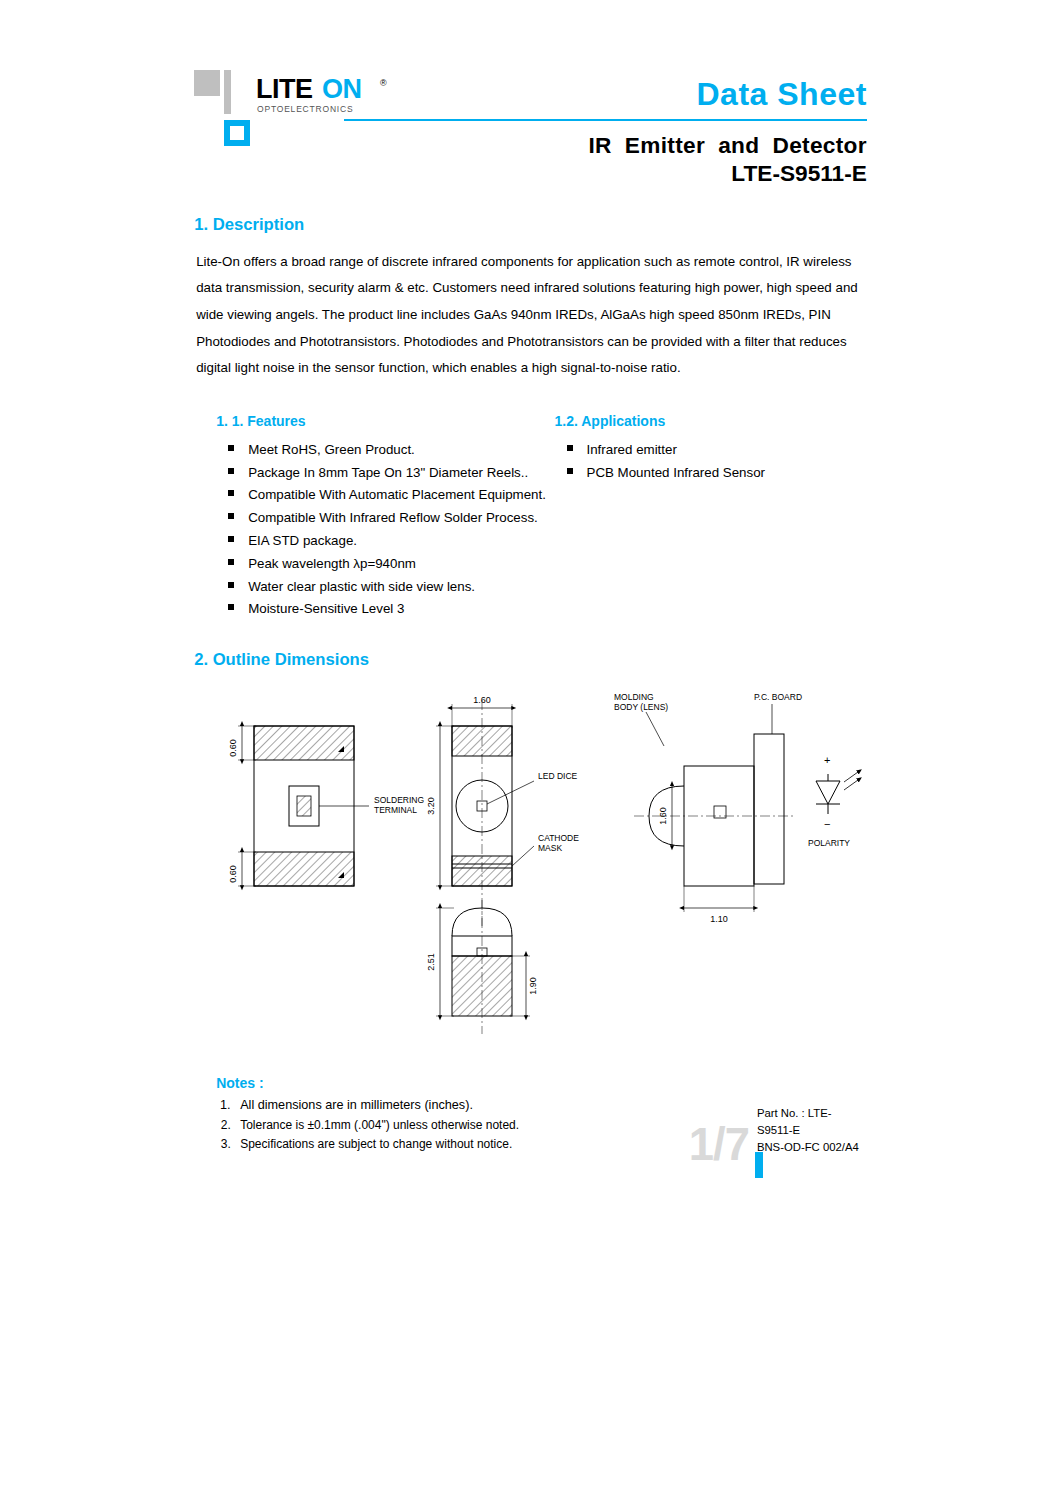LITE ON ® OPTOELECTRONICS
Data Sheet
IR Emitter and Detector
LTE-S9511-E
1. Description
Lite-On offers a broad range of discrete infrared components for application such as remote control, IR wireless data transmission, security alarm & etc. Customers need infrared solutions featuring high power, high speed and wide viewing angels. The product line includes GaAs 940nm IREDs, AlGaAs high speed 850nm IREDs, PIN Photodiodes and Phototransistors. Photodiodes and Phototransistors can be provided with a filter that reduces digital light noise in the sensor function, which enables a high signal-to-noise ratio.
1. 1. Features
Meet RoHS, Green Product.
Package In 8mm Tape On 13" Diameter Reels..
Compatible With Automatic Placement Equipment.
Compatible With Infrared Reflow Solder Process.
EIA STD package.
Peak wavelength λp=940nm
Water clear plastic with side view lens.
Moisture-Sensitive Level 3
1.2. Applications
Infrared emitter
PCB Mounted Infrared Sensor
2. Outline Dimensions
0.60 0.60 SOLDERING TERMINAL 1.60 3.20 LED DICE CATHODE MASK MOLDING BODY (LENS) P.C. BOARD 1.60 1.10 + − POLARITY 2.51 1.90
Notes :
All dimensions are in millimeters (inches).
Tolerance is ±0.1mm (.004") unless otherwise noted.
Specifications are subject to change without notice.
1/7
Part No. : LTE-S9511-E
BNS-OD-FC 002/A4